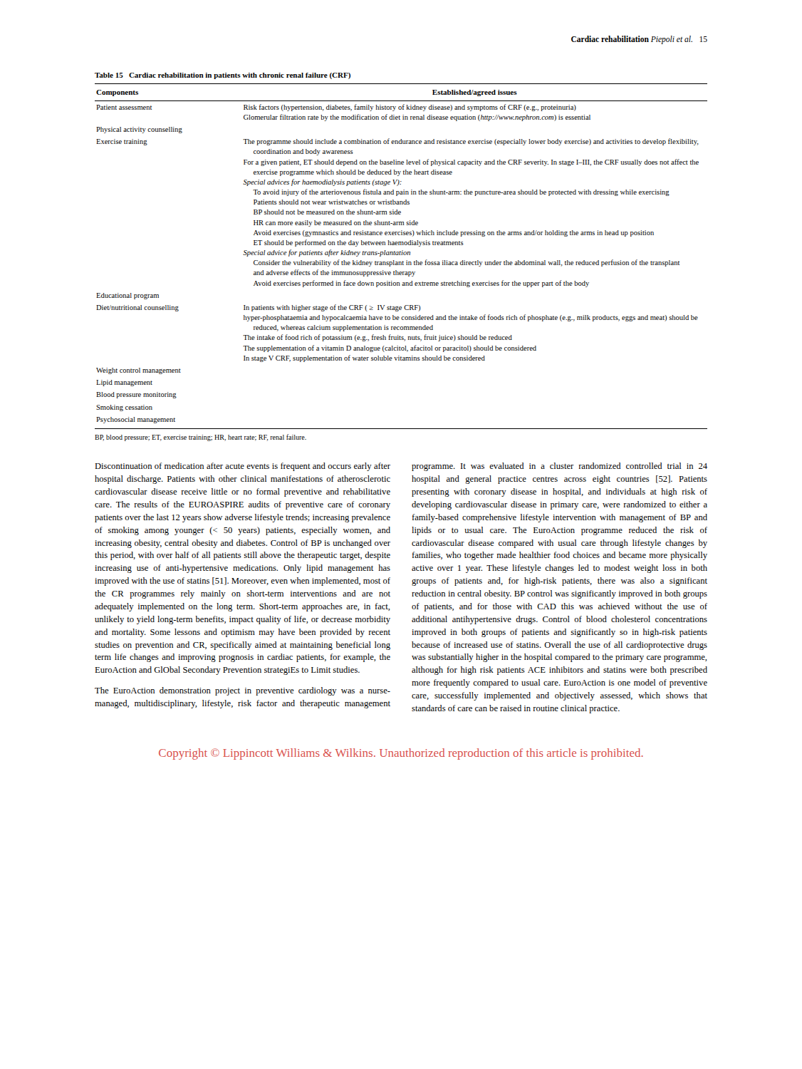Cardiac rehabilitation Piepoli et al. 15
Table 15 Cardiac rehabilitation in patients with chronic renal failure (CRF)
| Components | Established/agreed issues |
| --- | --- |
| Patient assessment | Risk factors (hypertension, diabetes, family history of kidney disease) and symptoms of CRF (e.g., proteinuria) Glomerular filtration rate by the modification of diet in renal disease equation ( http://www.nephron.com ) is essential |
| Physical activity counselling | |
| Exercise training | The programme should include a combination of endurance and resistance exercise (especially lower body exercise) and activities to develop flexibility, coordination and body awareness For a given patient, ET should depend on the baseline level of physical capacity and the CRF severity. In stage I–III, the CRF usually does not affect the exercise programme which should be deduced by the heart disease Special advices for haemodialysis patients (stage V): To avoid injury of the arteriovenous fistula and pain in the shunt-arm: the puncture-area should be protected with dressing while exercising Patients should not wear wristwatches or wristbands BP should not be measured on the shunt-arm side HR can more easily be measured on the shunt-arm side Avoid exercises (gymnastics and resistance exercises) which include pressing on the arms and/or holding the arms in head up position ET should be performed on the day between haemodialysis treatments Special advice for patients after kidney trans-plantation Consider the vulnerability of the kidney transplant in the fossa iliaca directly under the abdominal wall, the reduced perfusion of the transplant and adverse effects of the immunosuppressive therapy Avoid exercises performed in face down position and extreme stretching exercises for the upper part of the body |
| Educational program | |
| Diet/nutritional counselling | In patients with higher stage of the CRF ( ≥ IV stage CRF) hyper-phosphataemia and hypocalcaemia have to be considered and the intake of foods rich of phosphate (e.g., milk products, eggs and meat) should be reduced, whereas calcium supplementation is recommended The intake of food rich of potassium (e.g., fresh fruits, nuts, fruit juice) should be reduced The supplementation of a vitamin D analogue (calcitol, afacitol or paracitol) should be considered In stage V CRF, supplementation of water soluble vitamins should be considered |
| Weight control management | |
| Lipid management | |
| Blood pressure monitoring | |
| Smoking cessation | |
| Psychosocial management | |
BP, blood pressure; ET, exercise training; HR, heart rate; RF, renal failure.
Discontinuation of medication after acute events is frequent and occurs early after hospital discharge. Patients with other clinical manifestations of atherosclerotic cardiovascular disease receive little or no formal preventive and rehabilitative care. The results of the EUROASPIRE audits of preventive care of coronary patients over the last 12 years show adverse lifestyle trends; increasing prevalence of smoking among younger (< 50 years) patients, especially women, and increasing obesity, central obesity and diabetes. Control of BP is unchanged over this period, with over half of all patients still above the therapeutic target, despite increasing use of anti-hypertensive medications. Only lipid management has improved with the use of statins [51]. Moreover, even when implemented, most of the CR programmes rely mainly on short-term interventions and are not adequately implemented on the long term. Short-term approaches are, in fact, unlikely to yield long-term benefits, impact quality of life, or decrease morbidity and mortality. Some lessons and optimism may have been provided by recent studies on prevention and CR, specifically aimed at maintaining beneficial long term life changes and improving prognosis in cardiac patients, for example, the EuroAction and GlObal Secondary Prevention strategiEs to Limit studies.
The EuroAction demonstration project in preventive cardiology was a nurse-managed, multidisciplinary, lifestyle, risk factor and therapeutic management programme. It was evaluated in a cluster randomized controlled trial in 24 hospital and general practice centres across eight countries [52]. Patients presenting with coronary disease in hospital, and individuals at high risk of developing cardiovascular disease in primary care, were randomized to either a family-based comprehensive lifestyle intervention with management of BP and lipids or to usual care. The EuroAction programme reduced the risk of cardiovascular disease compared with usual care through lifestyle changes by families, who together made healthier food choices and became more physically active over 1 year. These lifestyle changes led to modest weight loss in both groups of patients and, for high-risk patients, there was also a significant reduction in central obesity. BP control was significantly improved in both groups of patients, and for those with CAD this was achieved without the use of additional antihypertensive drugs. Control of blood cholesterol concentrations improved in both groups of patients and significantly so in high-risk patients because of increased use of statins. Overall the use of all cardioprotective drugs was substantially higher in the hospital compared to the primary care programme, although for high risk patients ACE inhibitors and statins were both prescribed more frequently compared to usual care. EuroAction is one model of preventive care, successfully implemented and objectively assessed, which shows that standards of care can be raised in routine clinical practice.
Copyright © Lippincott Williams & Wilkins. Unauthorized reproduction of this article is prohibited.